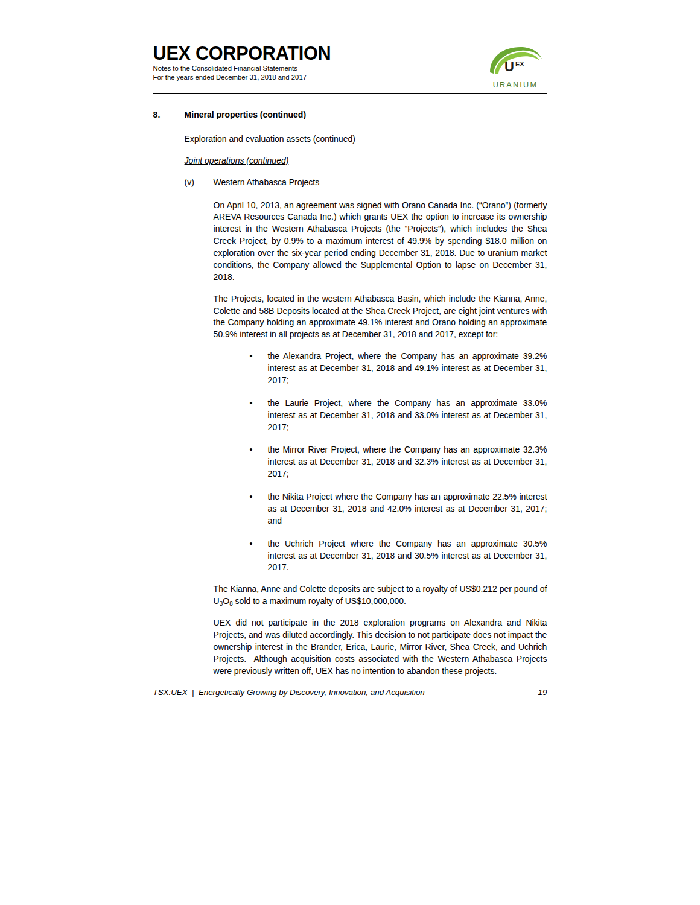UEX CORPORATION
Notes to the Consolidated Financial Statements
For the years ended December 31, 2018 and 2017
U EX
URANIUM
8.
Mineral properties (continued)
Exploration and evaluation assets (continued)
Joint operations (continued)
(v)
Western Athabasca Projects
On April 10, 2013, an agreement was signed with Orano Canada Inc. (“Orano”) (formerly AREVA Resources Canada Inc.) which grants UEX the option to increase its ownership interest in the Western Athabasca Projects (the “Projects”), which includes the Shea Creek Project, by 0.9% to a maximum interest of 49.9% by spending $18.0 million on exploration over the six-year period ending December 31, 2018. Due to uranium market conditions, the Company allowed the Supplemental Option to lapse on December 31, 2018.
The Projects, located in the western Athabasca Basin, which include the Kianna, Anne, Colette and 58B Deposits located at the Shea Creek Project, are eight joint ventures with the Company holding an approximate 49.1% interest and Orano holding an approximate 50.9% interest in all projects as at December 31, 2018 and 2017, except for:
•the Alexandra Project, where the Company has an approximate 39.2% interest as at December 31, 2018 and 49.1% interest as at December 31, 2017;
•the Laurie Project, where the Company has an approximate 33.0% interest as at December 31, 2018 and 33.0% interest as at December 31, 2017;
•the Mirror River Project, where the Company has an approximate 32.3% interest as at December 31, 2018 and 32.3% interest as at December 31, 2017;
•the Nikita Project where the Company has an approximate 22.5% interest as at December 31, 2018 and 42.0% interest as at December 31, 2017; and
•the Uchrich Project where the Company has an approximate 30.5% interest as at December 31, 2018 and 30.5% interest as at December 31, 2017.
The Kianna, Anne and Colette deposits are subject to a royalty of US$0.212 per pound of U3O8 sold to a maximum royalty of US$10,000,000.
UEX did not participate in the 2018 exploration programs on Alexandra and Nikita Projects, and was diluted accordingly. This decision to not participate does not impact the ownership interest in the Brander, Erica, Laurie, Mirror River, Shea Creek, and Uchrich Projects. Although acquisition costs associated with the Western Athabasca Projects were previously written off, UEX has no intention to abandon these projects.
TSX:UEX | Energetically Growing by Discovery, Innovation, and Acquisition
19